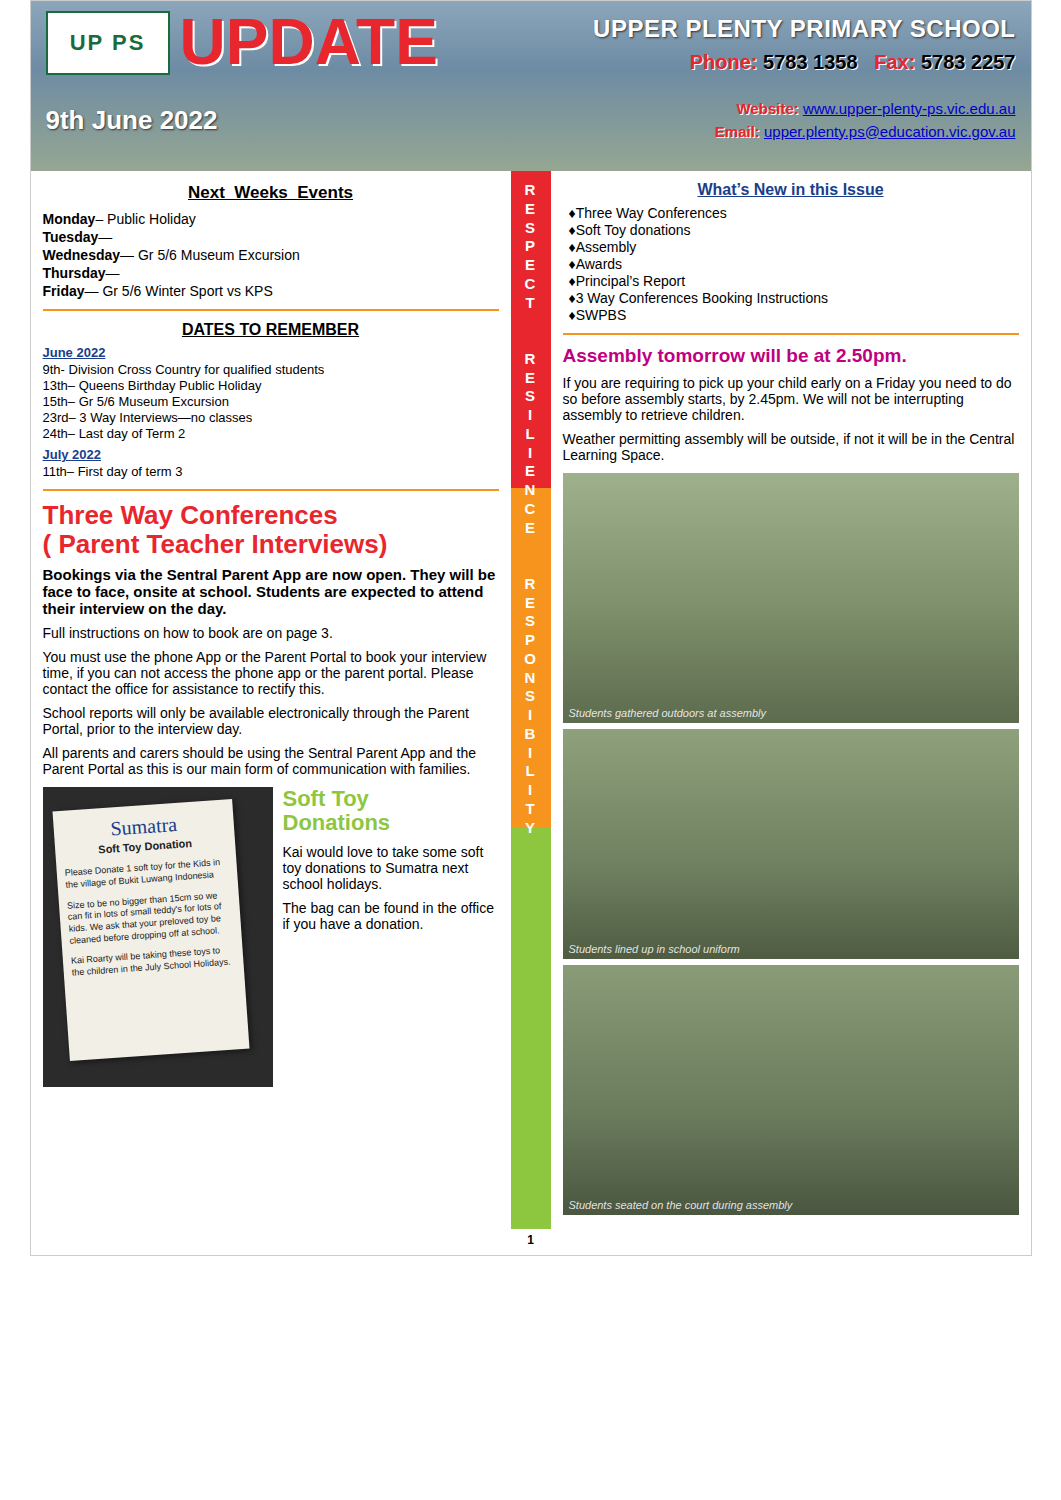UP PS
UPDATE
9th June 2022
UPPER PLENTY PRIMARY SCHOOL
Phone: 5783 1358 Fax: 5783 2257
Website: www.upper-plenty-ps.vic.edu.au
Email: upper.plenty.ps@education.vic.gov.au
Next Weeks Events
Monday– Public Holiday
Tuesday—
Wednesday— Gr 5/6 Museum Excursion
Thursday—
Friday— Gr 5/6 Winter Sport vs KPS
DATES TO REMEMBER
June 2022
9th- Division Cross Country for qualified students
13th– Queens Birthday Public Holiday
15th– Gr 5/6 Museum Excursion
23rd– 3 Way Interviews—no classes
24th– Last day of Term 2
July 2022
11th– First day of term 3
Three Way Conferences
( Parent Teacher Interviews)
Bookings via the Sentral Parent App are now open. They will be face to face, onsite at school. Students are expected to attend their interview on the day.
Full instructions on how to book are on page 3.
You must use the phone App or the Parent Portal to book your interview time, if you can not access the phone app or the parent portal. Please contact the office for assistance to rectify this.
School reports will only be available electronically through the Parent Portal, prior to the interview day.
All parents and carers should be using the Sentral Parent App and the Parent Portal as this is our main form of communication with families.
Sumatra
Soft Toy Donation
Please Donate 1 soft toy for the Kids in the village of Bukit Luwang Indonesia
Size to be no bigger than 15cm so we can fit in lots of small teddy's for lots of kids. We ask that your preloved toy be cleaned before dropping off at school.
Kai Roarty will be taking these toys to the children in the July School Holidays.
Soft Toy
Donations
Kai would love to take some soft toy donations to Sumatra next school holidays.
The bag can be found in the office if you have a donation.
RESPECT RESILIENCE RESPONSIBILITY
What’s New in this Issue
Three Way Conferences
Soft Toy donations
Assembly
Awards
Principal’s Report
3 Way Conferences Booking Instructions
SWPBS
Assembly tomorrow will be at 2.50pm.
If you are requiring to pick up your child early on a Friday you need to do so before assembly starts, by 2.45pm. We will not be interrupting assembly to retrieve children.
Weather permitting assembly will be outside, if not it will be in the Central Learning Space.
Students gathered outdoors at assembly
Students lined up in school uniform
Students seated on the court during assembly
1